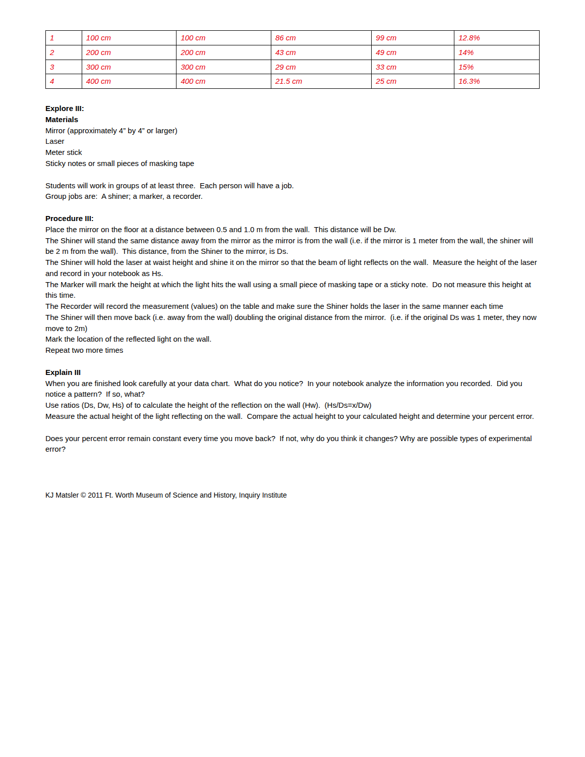| 1 | 100 cm | 100 cm | 86 cm | 99 cm | 12.8% |
| 2 | 200 cm | 200 cm | 43 cm | 49 cm | 14% |
| 3 | 300 cm | 300 cm | 29 cm | 33 cm | 15% |
| 4 | 400 cm | 400 cm | 21.5 cm | 25 cm | 16.3% |
Explore III:
Materials
Mirror (approximately 4” by 4” or larger)
Laser
Meter stick
Sticky notes or small pieces of masking tape
Students will work in groups of at least three. Each person will have a job.
Group jobs are: A shiner; a marker, a recorder.
Procedure III:
Place the mirror on the floor at a distance between 0.5 and 1.0 m from the wall. This distance will be Dw.
The Shiner will stand the same distance away from the mirror as the mirror is from the wall (i.e. if the mirror is 1 meter from the wall, the shiner will be 2 m from the wall). This distance, from the Shiner to the mirror, is Ds.
The Shiner will hold the laser at waist height and shine it on the mirror so that the beam of light reflects on the wall. Measure the height of the laser and record in your notebook as Hs.
The Marker will mark the height at which the light hits the wall using a small piece of masking tape or a sticky note. Do not measure this height at this time.
The Recorder will record the measurement (values) on the table and make sure the Shiner holds the laser in the same manner each time
The Shiner will then move back (i.e. away from the wall) doubling the original distance from the mirror. (i.e. if the original Ds was 1 meter, they now move to 2m)
Mark the location of the reflected light on the wall.
Repeat two more times
Explain III
When you are finished look carefully at your data chart. What do you notice? In your notebook analyze the information you recorded. Did you notice a pattern? If so, what?
Use ratios (Ds, Dw, Hs) of to calculate the height of the reflection on the wall (Hw). (Hs/Ds=x/Dw)
Measure the actual height of the light reflecting on the wall. Compare the actual height to your calculated height and determine your percent error.
Does your percent error remain constant every time you move back? If not, why do you think it changes? Why are possible types of experimental error?
KJ Matsler © 2011 Ft. Worth Museum of Science and History, Inquiry Institute